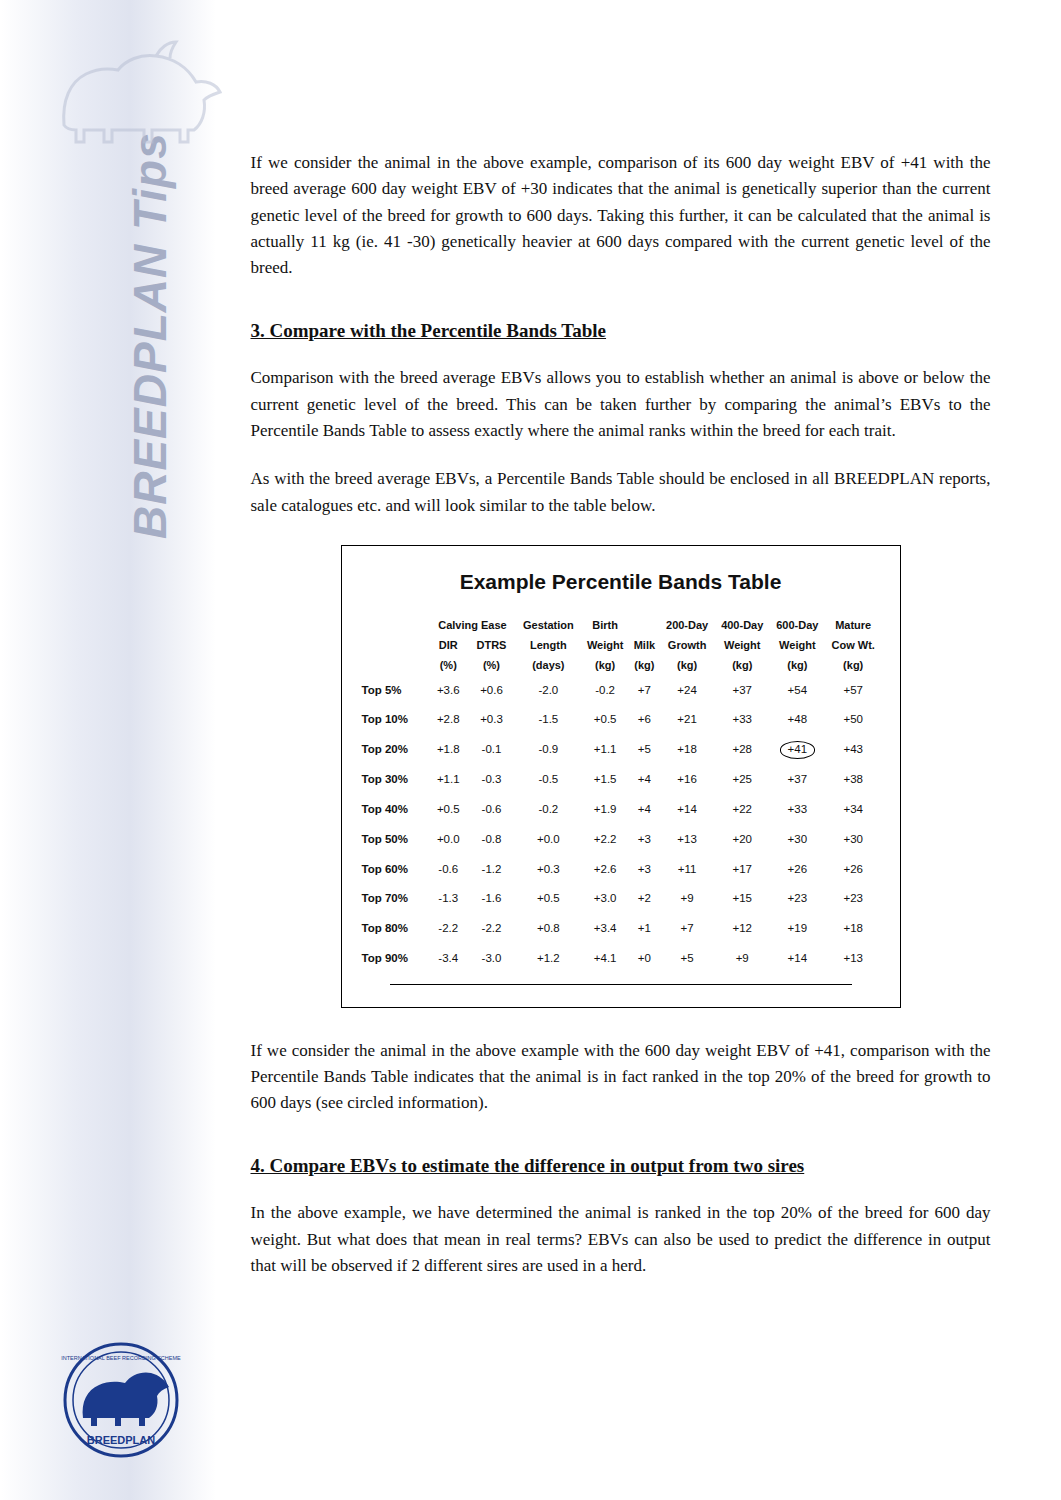BREEDPLAN Tips
BREEDPLAN INTERNATIONAL BEEF RECORDING SCHEME
If we consider the animal in the above example, comparison of its 600 day weight EBV of +41 with the breed average 600 day weight EBV of +30 indicates that the animal is genetically superior than the current genetic level of the breed for growth to 600 days. Taking this further, it can be calculated that the animal is actually 11 kg (ie. 41 -30) genetically heavier at 600 days compared with the current genetic level of the breed.
3. Compare with the Percentile Bands Table
Comparison with the breed average EBVs allows you to establish whether an animal is above or below the current genetic level of the breed. This can be taken further by comparing the animal’s EBVs to the Percentile Bands Table to assess exactly where the animal ranks within the breed for each trait.
As with the breed average EBVs, a Percentile Bands Table should be enclosed in all BREEDPLAN reports, sale catalogues etc. and will look similar to the table below.
Example Percentile Bands Table
| | Calving Ease | Gestation | Birth | | 200-Day | 400-Day | 600-Day | Mature |
| --- | --- | --- | --- | --- | --- | --- | --- | --- |
| | DIR | DTRS | Length | Weight | Milk | Growth | Weight | Weight | Cow Wt. |
| | (%) | (%) | (days) | (kg) | (kg) | (kg) | (kg) | (kg) | (kg) |
| Top 5% | +3.6 | +0.6 | -2.0 | -0.2 | +7 | +24 | +37 | +54 | +57 |
| Top 10% | +2.8 | +0.3 | -1.5 | +0.5 | +6 | +21 | +33 | +48 | +50 |
| Top 20% | +1.8 | -0.1 | -0.9 | +1.1 | +5 | +18 | +28 | +41 | +43 |
| Top 30% | +1.1 | -0.3 | -0.5 | +1.5 | +4 | +16 | +25 | +37 | +38 |
| Top 40% | +0.5 | -0.6 | -0.2 | +1.9 | +4 | +14 | +22 | +33 | +34 |
| Top 50% | +0.0 | -0.8 | +0.0 | +2.2 | +3 | +13 | +20 | +30 | +30 |
| Top 60% | -0.6 | -1.2 | +0.3 | +2.6 | +3 | +11 | +17 | +26 | +26 |
| Top 70% | -1.3 | -1.6 | +0.5 | +3.0 | +2 | +9 | +15 | +23 | +23 |
| Top 80% | -2.2 | -2.2 | +0.8 | +3.4 | +1 | +7 | +12 | +19 | +18 |
| Top 90% | -3.4 | -3.0 | +1.2 | +4.1 | +0 | +5 | +9 | +14 | +13 |
If we consider the animal in the above example with the 600 day weight EBV of +41, comparison with the Percentile Bands Table indicates that the animal is in fact ranked in the top 20% of the breed for growth to 600 days (see circled information).
4. Compare EBVs to estimate the difference in output from two sires
In the above example, we have determined the animal is ranked in the top 20% of the breed for 600 day weight. But what does that mean in real terms? EBVs can also be used to predict the difference in output that will be observed if 2 different sires are used in a herd.